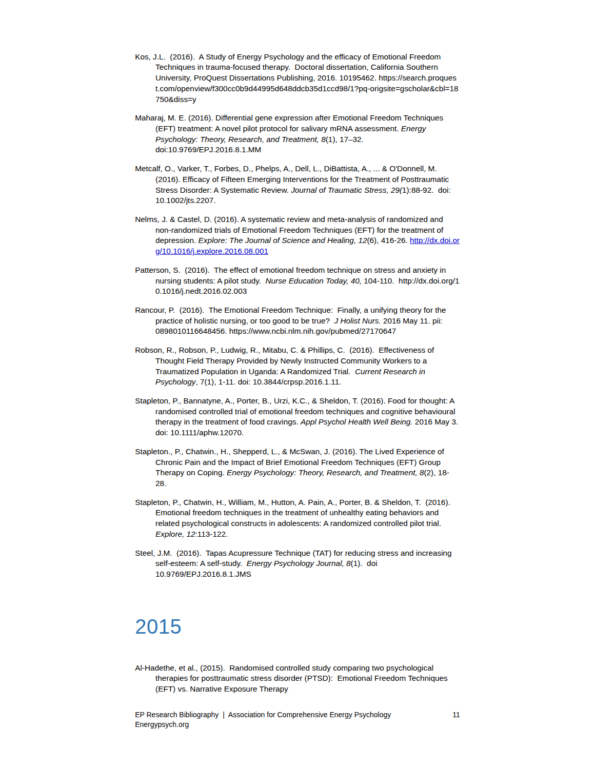Kos, J.L. (2016). A Study of Energy Psychology and the efficacy of Emotional Freedom Techniques in trauma-focused therapy. Doctoral dissertation, California Southern University, ProQuest Dissertations Publishing, 2016. 10195462. https://search.proquest.com/openview/f300cc0b9d44995d648ddcb35d1ccd98/1?pq-origsite=gscholar&cbl=18750&diss=y
Maharaj, M. E. (2016). Differential gene expression after Emotional Freedom Techniques (EFT) treatment: A novel pilot protocol for salivary mRNA assessment. Energy Psychology: Theory, Research, and Treatment, 8(1), 17–32. doi:10.9769/EPJ.2016.8.1.MM
Metcalf, O., Varker, T., Forbes, D., Phelps, A., Dell, L., DiBattista, A., ... & O'Donnell, M. (2016). Efficacy of Fifteen Emerging Interventions for the Treatment of Posttraumatic Stress Disorder: A Systematic Review. Journal of Traumatic Stress, 29(1):88-92. doi: 10.1002/jts.2207.
Nelms, J. & Castel, D. (2016). A systematic review and meta-analysis of randomized and non-randomized trials of Emotional Freedom Techniques (EFT) for the treatment of depression. Explore: The Journal of Science and Healing, 12(6), 416-26. http://dx.doi.org/10.1016/j.explore.2016.08.001
Patterson, S. (2016). The effect of emotional freedom technique on stress and anxiety in nursing students: A pilot study. Nurse Education Today, 40, 104-110. http://dx.doi.org/10.1016/j.nedt.2016.02.003
Rancour, P. (2016). The Emotional Freedom Technique: Finally, a unifying theory for the practice of holistic nursing, or too good to be true? J Holist Nurs. 2016 May 11. pii: 0898010116648456. https://www.ncbi.nlm.nih.gov/pubmed/27170647
Robson, R., Robson, P., Ludwig, R., Mitabu, C. & Phillips, C. (2016). Effectiveness of Thought Field Therapy Provided by Newly Instructed Community Workers to a Traumatized Population in Uganda: A Randomized Trial. Current Research in Psychology, 7(1), 1-11. doi: 10.3844/crpsp.2016.1.11.
Stapleton, P., Bannatyne, A., Porter, B., Urzi, K.C., & Sheldon, T. (2016). Food for thought: A randomised controlled trial of emotional freedom techniques and cognitive behavioural therapy in the treatment of food cravings. Appl Psychol Health Well Being. 2016 May 3. doi: 10.1111/aphw.12070.
Stapleton., P., Chatwin., H., Shepperd, L., & McSwan, J. (2016). The Lived Experience of Chronic Pain and the Impact of Brief Emotional Freedom Techniques (EFT) Group Therapy on Coping. Energy Psychology: Theory, Research, and Treatment, 8(2), 18-28.
Stapleton, P., Chatwin, H., William, M., Hutton, A. Pain, A., Porter, B. & Sheldon, T. (2016). Emotional freedom techniques in the treatment of unhealthy eating behaviors and related psychological constructs in adolescents: A randomized controlled pilot trial. Explore, 12:113-122.
Steel, J.M. (2016). Tapas Acupressure Technique (TAT) for reducing stress and increasing self-esteem: A self-study. Energy Psychology Journal, 8(1). doi 10.9769/EPJ.2016.8.1.JMS
2015
Al-Hadethe, et al., (2015). Randomised controlled study comparing two psychological therapies for posttraumatic stress disorder (PTSD): Emotional Freedom Techniques (EFT) vs. Narrative Exposure Therapy
EP Research Bibliography | Association for Comprehensive Energy Psychology
Energypsych.org
11